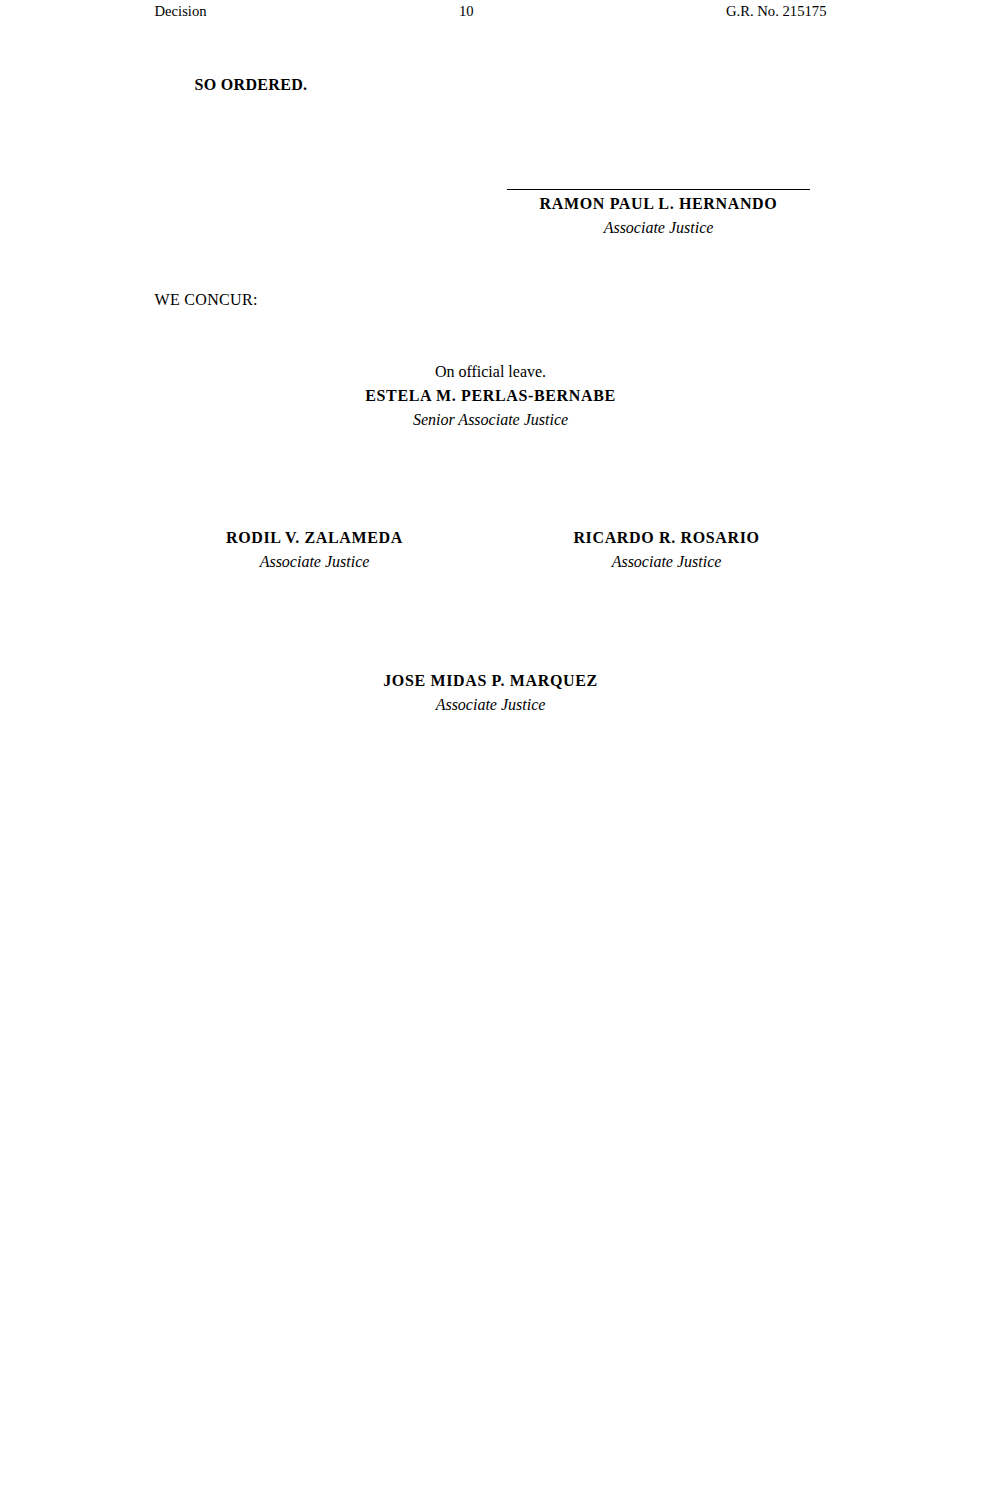Decision 10 G.R. No. 215175
SO ORDERED.
Ramon Paul L. Hernando
Associate Justice
WE CONCUR:
On official leave.
Estela M. Perlas-Bernabe
Senior Associate Justice
Rodil V. Zalameda
Associate Justice
Ricardo R. Rosario
Associate Justice
Jose Midas P. Marquez
Associate Justice